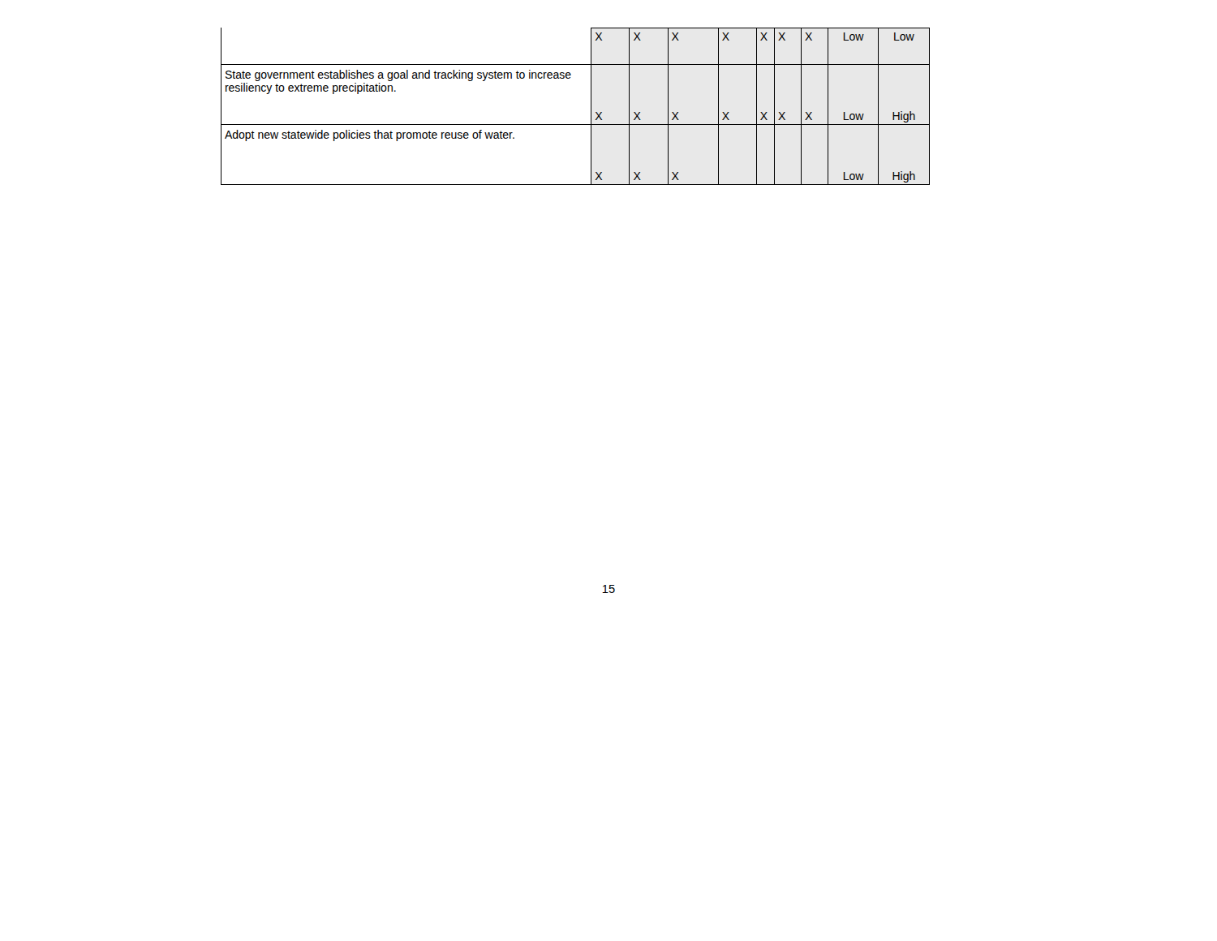| | X | X | X | X | X | X | X | Low | Low |
| State government establishes a goal and tracking system to increase resiliency to extreme precipitation. | X | X | X | X | X | X | X | Low | High |
| Adopt new statewide policies that promote reuse of water. | X | X | X | | | | | Low | High |
15